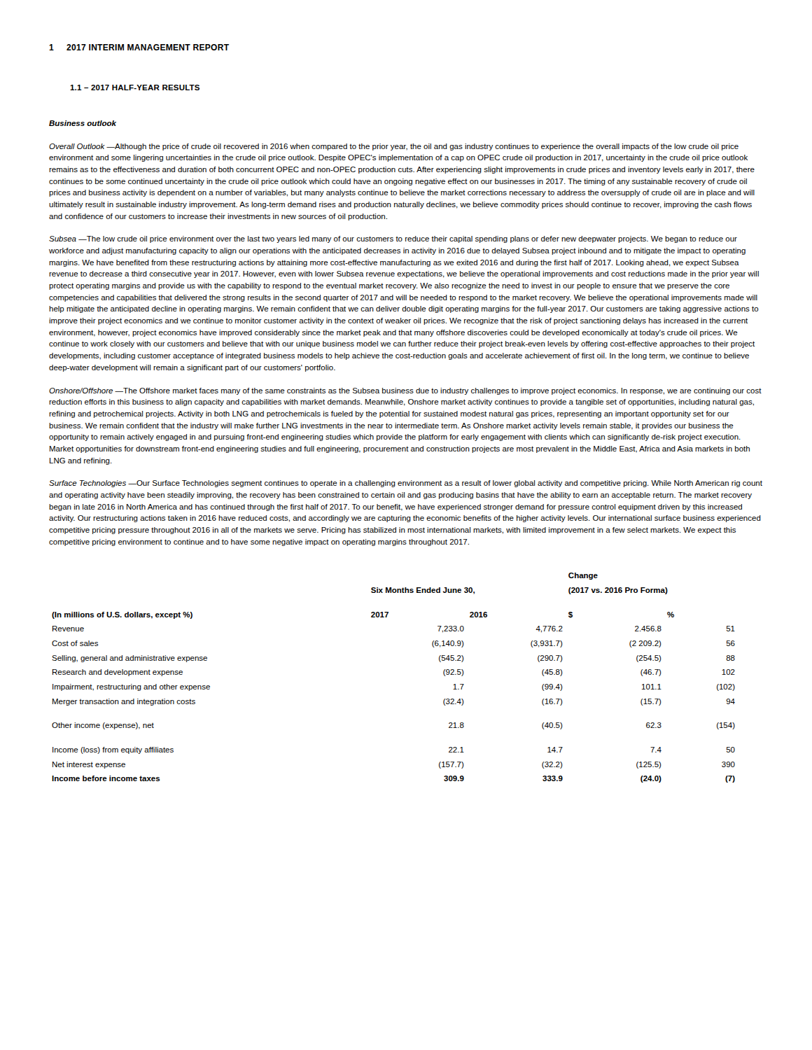12017 INTERIM MANAGEMENT REPORT
1.1 – 2017 HALF-YEAR RESULTS
Business outlook
Overall Outlook —Although the price of crude oil recovered in 2016 when compared to the prior year, the oil and gas industry continues to experience the overall impacts of the low crude oil price environment and some lingering uncertainties in the crude oil price outlook. Despite OPEC's implementation of a cap on OPEC crude oil production in 2017, uncertainty in the crude oil price outlook remains as to the effectiveness and duration of both concurrent OPEC and non-OPEC production cuts. After experiencing slight improvements in crude prices and inventory levels early in 2017, there continues to be some continued uncertainty in the crude oil price outlook which could have an ongoing negative effect on our businesses in 2017. The timing of any sustainable recovery of crude oil prices and business activity is dependent on a number of variables, but many analysts continue to believe the market corrections necessary to address the oversupply of crude oil are in place and will ultimately result in sustainable industry improvement. As long-term demand rises and production naturally declines, we believe commodity prices should continue to recover, improving the cash flows and confidence of our customers to increase their investments in new sources of oil production.
Subsea —The low crude oil price environment over the last two years led many of our customers to reduce their capital spending plans or defer new deepwater projects. We began to reduce our workforce and adjust manufacturing capacity to align our operations with the anticipated decreases in activity in 2016 due to delayed Subsea project inbound and to mitigate the impact to operating margins. We have benefited from these restructuring actions by attaining more cost-effective manufacturing as we exited 2016 and during the first half of 2017. Looking ahead, we expect Subsea revenue to decrease a third consecutive year in 2017. However, even with lower Subsea revenue expectations, we believe the operational improvements and cost reductions made in the prior year will protect operating margins and provide us with the capability to respond to the eventual market recovery. We also recognize the need to invest in our people to ensure that we preserve the core competencies and capabilities that delivered the strong results in the second quarter of 2017 and will be needed to respond to the market recovery. We believe the operational improvements made will help mitigate the anticipated decline in operating margins. We remain confident that we can deliver double digit operating margins for the full-year 2017. Our customers are taking aggressive actions to improve their project economics and we continue to monitor customer activity in the context of weaker oil prices. We recognize that the risk of project sanctioning delays has increased in the current environment, however, project economics have improved considerably since the market peak and that many offshore discoveries could be developed economically at today's crude oil prices. We continue to work closely with our customers and believe that with our unique business model we can further reduce their project break-even levels by offering cost-effective approaches to their project developments, including customer acceptance of integrated business models to help achieve the cost-reduction goals and accelerate achievement of first oil. In the long term, we continue to believe deep-water development will remain a significant part of our customers' portfolio.
Onshore/Offshore —The Offshore market faces many of the same constraints as the Subsea business due to industry challenges to improve project economics. In response, we are continuing our cost reduction efforts in this business to align capacity and capabilities with market demands. Meanwhile, Onshore market activity continues to provide a tangible set of opportunities, including natural gas, refining and petrochemical projects. Activity in both LNG and petrochemicals is fueled by the potential for sustained modest natural gas prices, representing an important opportunity set for our business. We remain confident that the industry will make further LNG investments in the near to intermediate term. As Onshore market activity levels remain stable, it provides our business the opportunity to remain actively engaged in and pursuing front-end engineering studies which provide the platform for early engagement with clients which can significantly de-risk project execution. Market opportunities for downstream front-end engineering studies and full engineering, procurement and construction projects are most prevalent in the Middle East, Africa and Asia markets in both LNG and refining.
Surface Technologies —Our Surface Technologies segment continues to operate in a challenging environment as a result of lower global activity and competitive pricing. While North American rig count and operating activity have been steadily improving, the recovery has been constrained to certain oil and gas producing basins that have the ability to earn an acceptable return. The market recovery began in late 2016 in North America and has continued through the first half of 2017. To our benefit, we have experienced stronger demand for pressure control equipment driven by this increased activity. Our restructuring actions taken in 2016 have reduced costs, and accordingly we are capturing the economic benefits of the higher activity levels. Our international surface business experienced competitive pricing pressure throughout 2016 in all of the markets we serve. Pricing has stabilized in most international markets, with limited improvement in a few select markets. We expect this competitive pricing environment to continue and to have some negative impact on operating margins throughout 2017.
| | | | Change |
| | Six Months Ended June 30, | (2017 vs. 2016 Pro Forma) |
| (In millions of U.S. dollars, except %) | 2017 | 2016 | $ | % |
| Revenue | 7,233.0 | 4,776.2 | 2.456.8 | 51 |
| Cost of sales | (6,140.9) | (3,931.7) | (2 209.2) | 56 |
| Selling, general and administrative expense | (545.2) | (290.7) | (254.5) | 88 |
| Research and development expense | (92.5) | (45.8) | (46.7) | 102 |
| Impairment, restructuring and other expense | 1.7 | (99.4) | 101.1 | (102) |
| Merger transaction and integration costs | (32.4) | (16.7) | (15.7) | 94 |
| Other income (expense), net | 21.8 | (40.5) | 62.3 | (154) |
| Income (loss) from equity affiliates | 22.1 | 14.7 | 7.4 | 50 |
| Net interest expense | (157.7) | (32.2) | (125.5) | 390 |
| Income before income taxes | 309.9 | 333.9 | (24.0) | (7) |